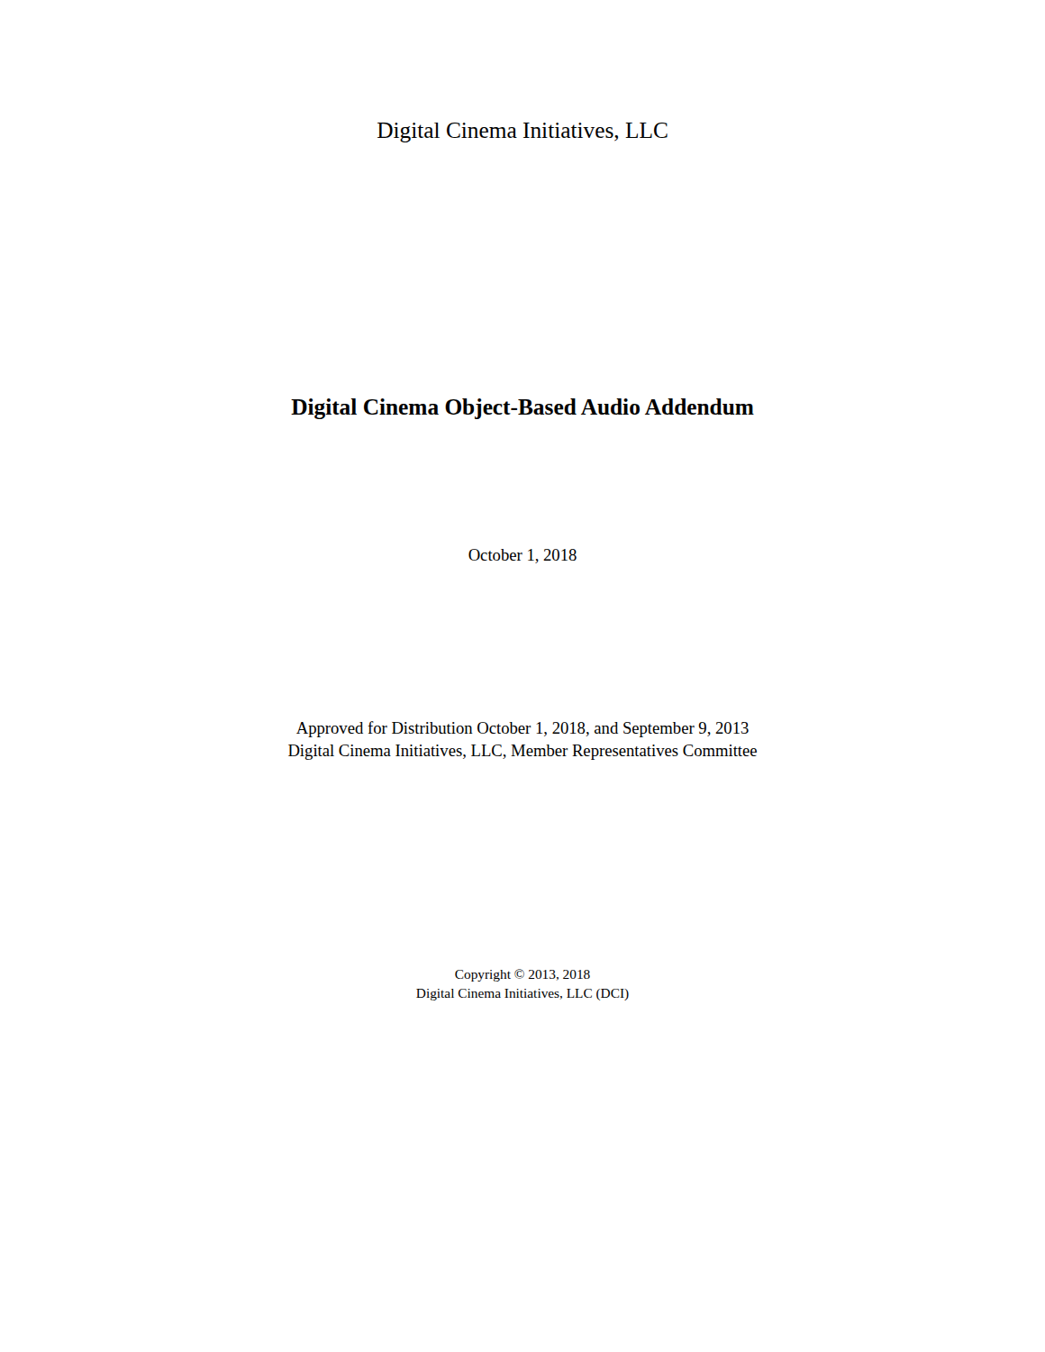Digital Cinema Initiatives, LLC
Digital Cinema Object-Based Audio Addendum
October 1, 2018
Approved for Distribution October 1, 2018, and September 9, 2013
Digital Cinema Initiatives, LLC, Member Representatives Committee
Copyright © 2013, 2018
Digital Cinema Initiatives, LLC (DCI)